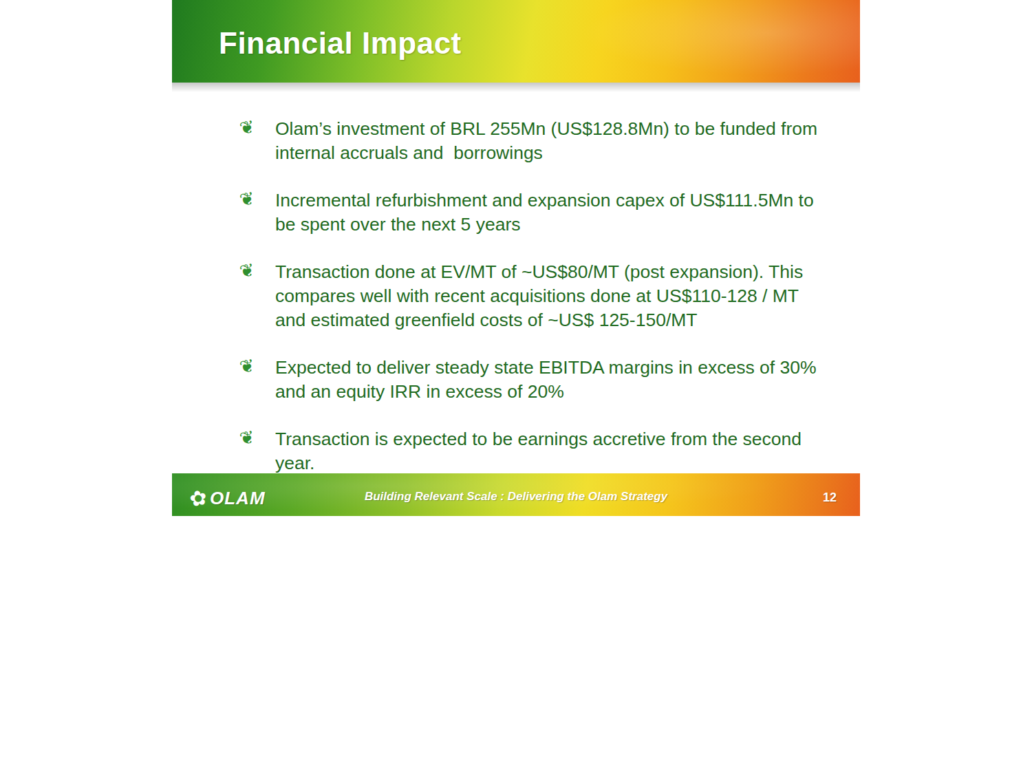Financial Impact
Olam’s investment of BRL 255Mn (US$128.8Mn) to be funded from internal accruals and borrowings
Incremental refurbishment and expansion capex of US$111.5Mn to be spent over the next 5 years
Transaction done at EV/MT of ~US$80/MT (post expansion). This compares well with recent acquisitions done at US$110-128 / MT and estimated greenfield costs of ~US$ 125-150/MT
Expected to deliver steady state EBITDA margins in excess of 30% and an equity IRR in excess of 20%
Transaction is expected to be earnings accretive from the second year.
✿ OLAM
Building Relevant Scale : Delivering the Olam Strategy
12